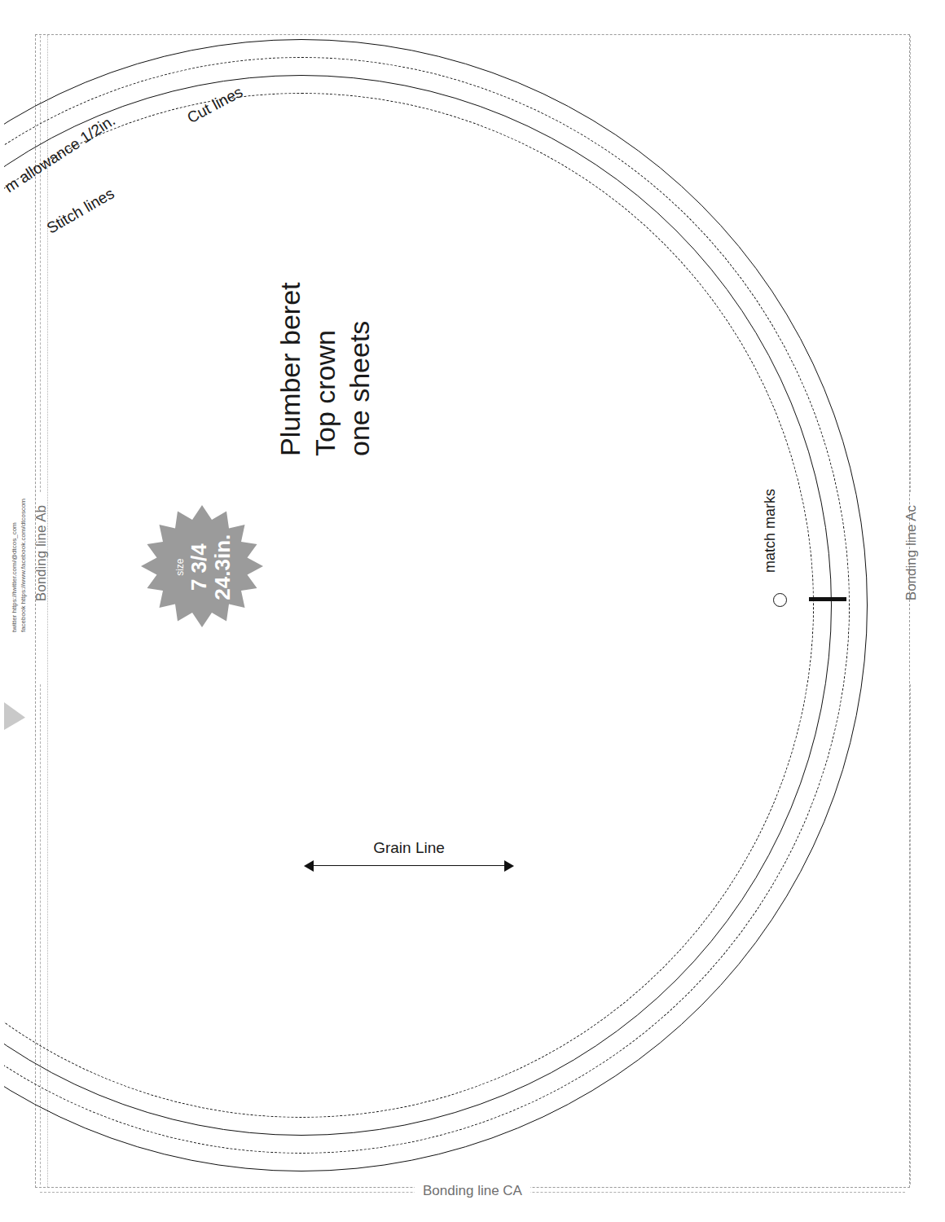Cut lines
m allowance 1/2in.
Stitch lines
Bonding line Ab
Bonding line Ac
twitter https://twitter.com/@dtcos_com
facebook https://www.facebook.com/dtcoscom
size 7 3/4
24.3in.
Plumber beret
Top crown
one sheets
Grain Line
match marks
Bonding line CA